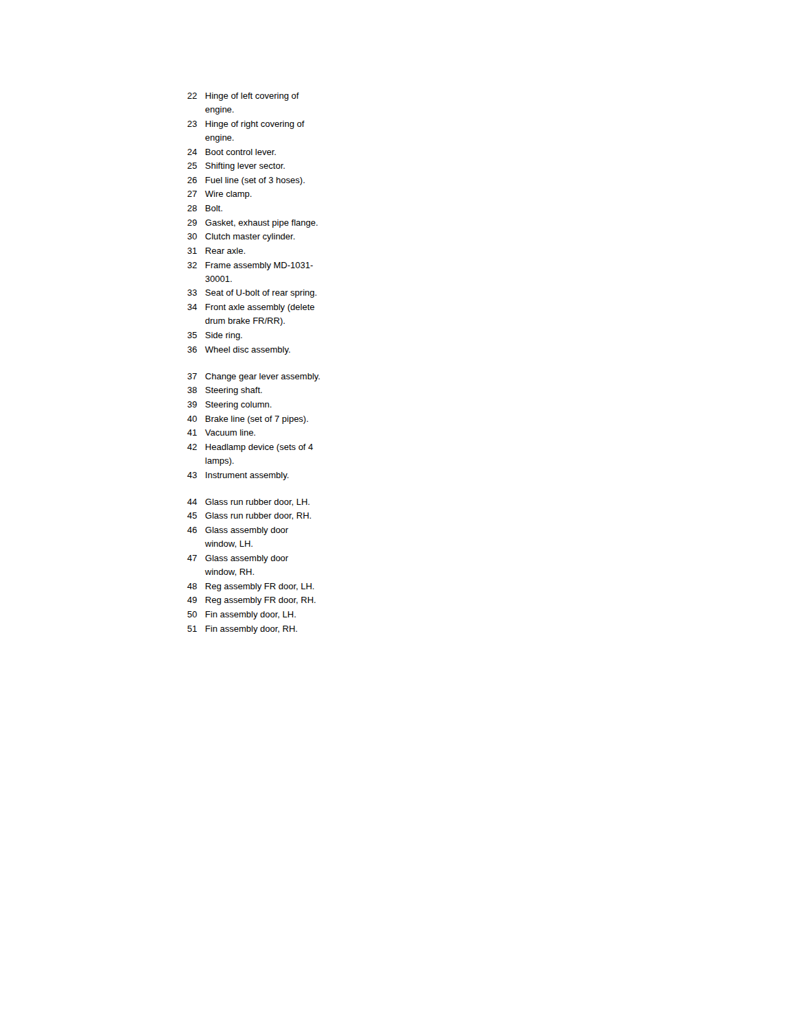Hinge of left covering of engine.
Hinge of right covering of engine.
Boot control lever.
Shifting lever sector.
Fuel line (set of 3 hoses).
Wire clamp.
Bolt.
Gasket, exhaust pipe flange.
Clutch master cylinder.
Rear axle.
Frame assembly MD-1031-30001.
Seat of U-bolt of rear spring.
Front axle assembly (delete drum brake FR/RR).
Side ring.
Wheel disc assembly.
Change gear lever assembly.
Steering shaft.
Steering column.
Brake line (set of 7 pipes).
Vacuum line.
Headlamp device (sets of 4 lamps).
Instrument assembly.
Glass run rubber door, LH.
Glass run rubber door, RH.
Glass assembly door window, LH.
Glass assembly door window, RH.
Reg assembly FR door, LH.
Reg assembly FR door, RH.
Fin assembly door, LH.
Fin assembly door, RH.